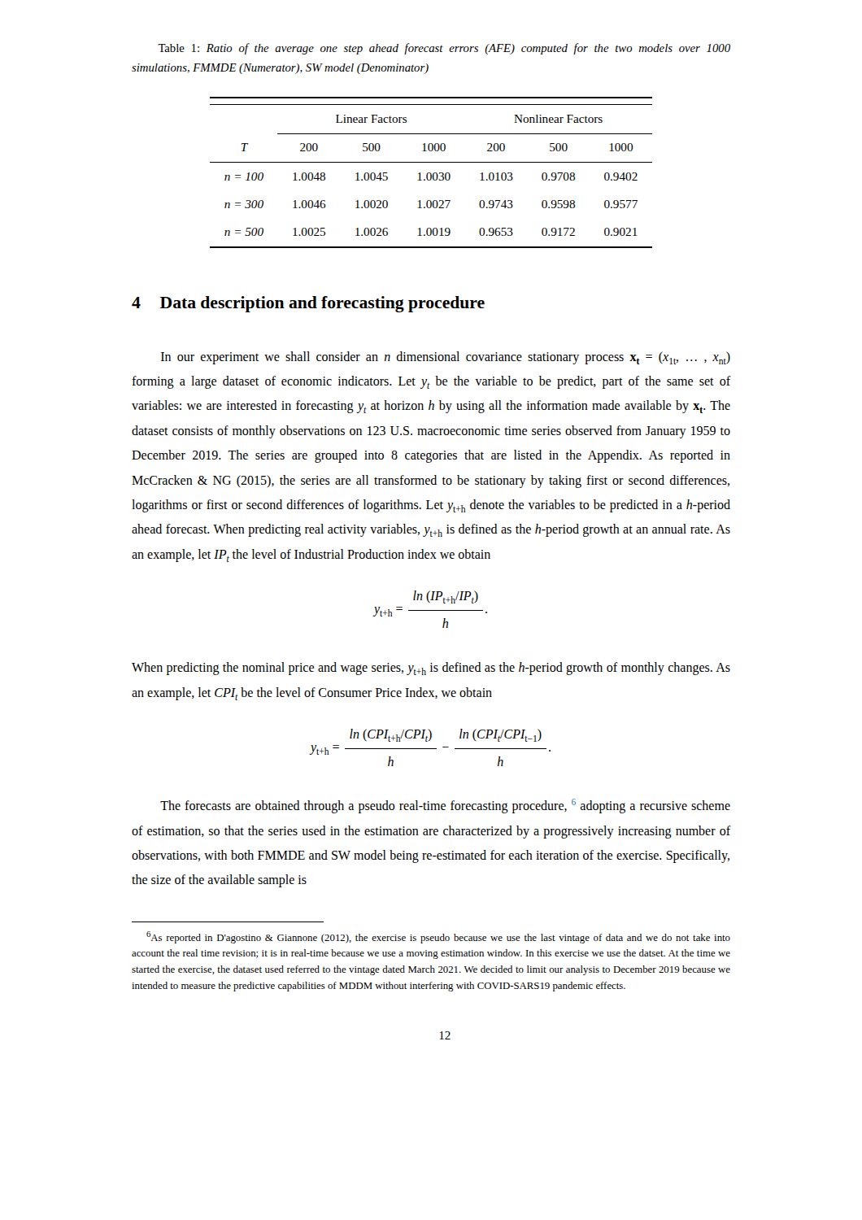Table 1: Ratio of the average one step ahead forecast errors (AFE) computed for the two models over 1000 simulations, FMMDE (Numerator), SW model (Denominator)
| | Linear Factors | Nonlinear Factors |
| --- | --- | --- |
| T | 200 | 500 | 1000 | 200 | 500 | 1000 |
| n = 100 | 1.0048 | 1.0045 | 1.0030 | 1.0103 | 0.9708 | 0.9402 |
| n = 300 | 1.0046 | 1.0020 | 1.0027 | 0.9743 | 0.9598 | 0.9577 |
| n = 500 | 1.0025 | 1.0026 | 1.0019 | 0.9653 | 0.9172 | 0.9021 |
4 Data description and forecasting procedure
In our experiment we shall consider an n dimensional covariance stationary process xt = (x1t, … , xnt) forming a large dataset of economic indicators. Let yt be the variable to be predict, part of the same set of variables: we are interested in forecasting yt at horizon h by using all the information made available by xt. The dataset consists of monthly observations on 123 U.S. macroeconomic time series observed from January 1959 to December 2019. The series are grouped into 8 categories that are listed in the Appendix. As reported in McCracken & NG (2015), the series are all transformed to be stationary by taking first or second differences, logarithms or first or second differences of logarithms. Let yt+h denote the variables to be predicted in a h-period ahead forecast. When predicting real activity variables, yt+h is defined as the h-period growth at an annual rate. As an example, let IPt the level of Industrial Production index we obtain
yt+h = ln (IPt+h/IPt) h .
When predicting the nominal price and wage series, yt+h is defined as the h-period growth of monthly changes. As an example, let CPIt be the level of Consumer Price Index, we obtain
yt+h = ln (CPIt+h/CPIt) h − ln (CPIt/CPIt−1) h .
The forecasts are obtained through a pseudo real-time forecasting procedure, 6 adopting a recursive scheme of estimation, so that the series used in the estimation are characterized by a progressively increasing number of observations, with both FMMDE and SW model being re-estimated for each iteration of the exercise. Specifically, the size of the available sample is
6As reported in D'agostino & Giannone (2012), the exercise is pseudo because we use the last vintage of data and we do not take into account the real time revision; it is in real-time because we use a moving estimation window. In this exercise we use the datset. At the time we started the exercise, the dataset used referred to the vintage dated March 2021. We decided to limit our analysis to December 2019 because we intended to measure the predictive capabilities of MDDM without interfering with COVID-SARS19 pandemic effects.
12